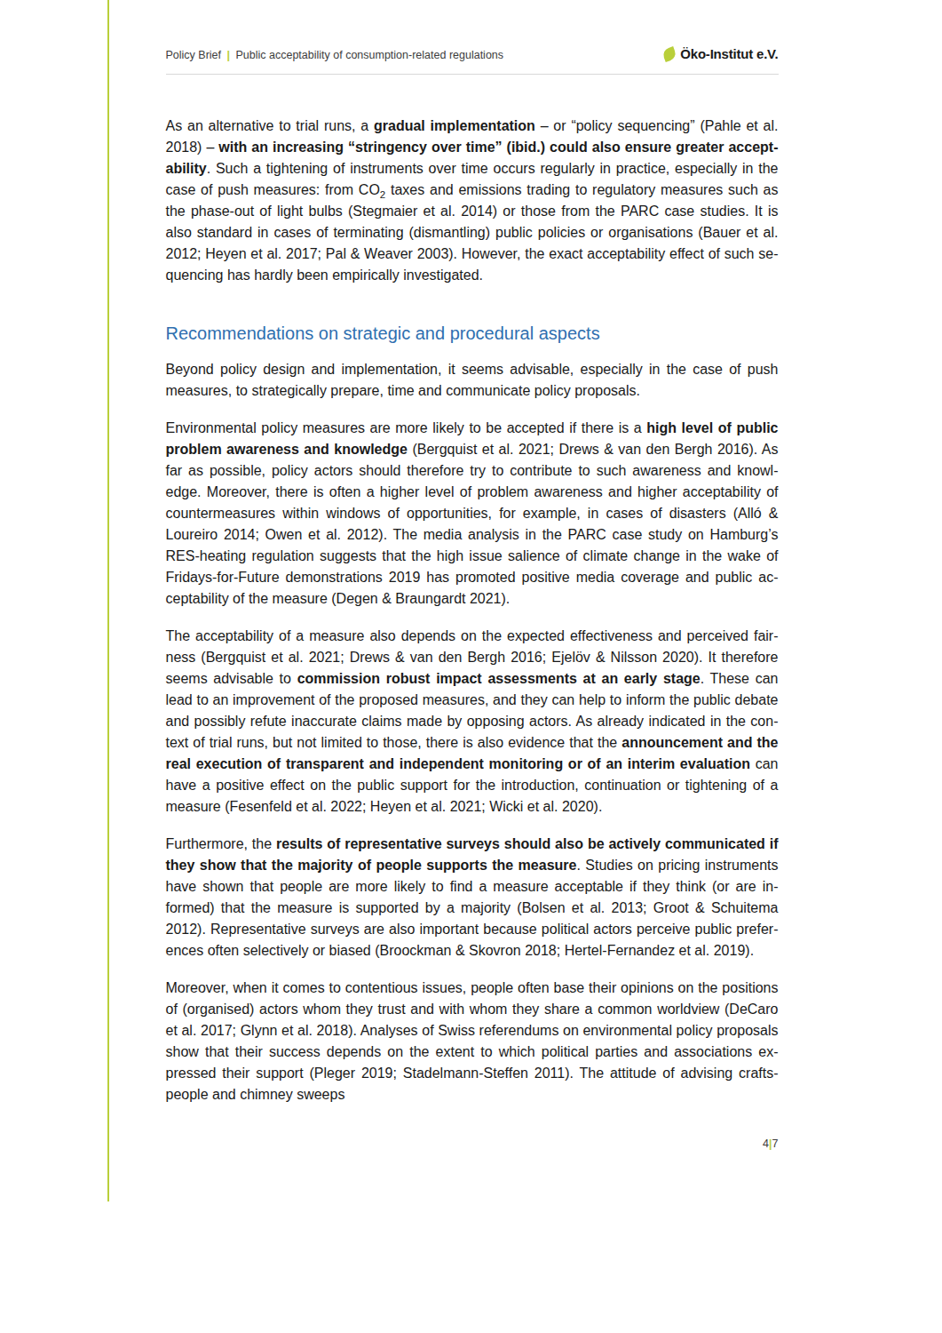Policy Brief | Public acceptability of consumption-related regulations
Öko-Institut e.V.
As an alternative to trial runs, a gradual implementation – or “policy sequencing” (Pahle et al. 2018) – with an increasing “stringency over time” (ibid.) could also ensure greater acceptability. Such a tightening of instruments over time occurs regularly in practice, especially in the case of push measures: from CO2 taxes and emissions trading to regulatory measures such as the phase-out of light bulbs (Stegmaier et al. 2014) or those from the PARC case studies. It is also standard in cases of terminating (dismantling) public policies or organisations (Bauer et al. 2012; Heyen et al. 2017; Pal & Weaver 2003). However, the exact acceptability effect of such sequencing has hardly been empirically investigated.
Recommendations on strategic and procedural aspects
Beyond policy design and implementation, it seems advisable, especially in the case of push measures, to strategically prepare, time and communicate policy proposals.
Environmental policy measures are more likely to be accepted if there is a high level of public problem awareness and knowledge (Bergquist et al. 2021; Drews & van den Bergh 2016). As far as possible, policy actors should therefore try to contribute to such awareness and knowledge. Moreover, there is often a higher level of problem awareness and higher acceptability of countermeasures within windows of opportunities, for example, in cases of disasters (Alló & Loureiro 2014; Owen et al. 2012). The media analysis in the PARC case study on Hamburg’s RES-heating regulation suggests that the high issue salience of climate change in the wake of Fridays-for-Future demonstrations 2019 has promoted positive media coverage and public acceptability of the measure (Degen & Braungardt 2021).
The acceptability of a measure also depends on the expected effectiveness and perceived fairness (Bergquist et al. 2021; Drews & van den Bergh 2016; Ejelöv & Nilsson 2020). It therefore seems advisable to commission robust impact assessments at an early stage. These can lead to an improvement of the proposed measures, and they can help to inform the public debate and possibly refute inaccurate claims made by opposing actors. As already indicated in the context of trial runs, but not limited to those, there is also evidence that the announcement and the real execution of transparent and independent monitoring or of an interim evaluation can have a positive effect on the public support for the introduction, continuation or tightening of a measure (Fesenfeld et al. 2022; Heyen et al. 2021; Wicki et al. 2020).
Furthermore, the results of representative surveys should also be actively communicated if they show that the majority of people supports the measure. Studies on pricing instruments have shown that people are more likely to find a measure acceptable if they think (or are informed) that the measure is supported by a majority (Bolsen et al. 2013; Groot & Schuitema 2012). Representative surveys are also important because political actors perceive public preferences often selectively or biased (Broockman & Skovron 2018; Hertel-Fernandez et al. 2019).
Moreover, when it comes to contentious issues, people often base their opinions on the positions of (organised) actors whom they trust and with whom they share a common worldview (DeCaro et al. 2017; Glynn et al. 2018). Analyses of Swiss referendums on environmental policy proposals show that their success depends on the extent to which political parties and associations expressed their support (Pleger 2019; Stadelmann-Steffen 2011). The attitude of advising craftspeople and chimney sweeps
4|7